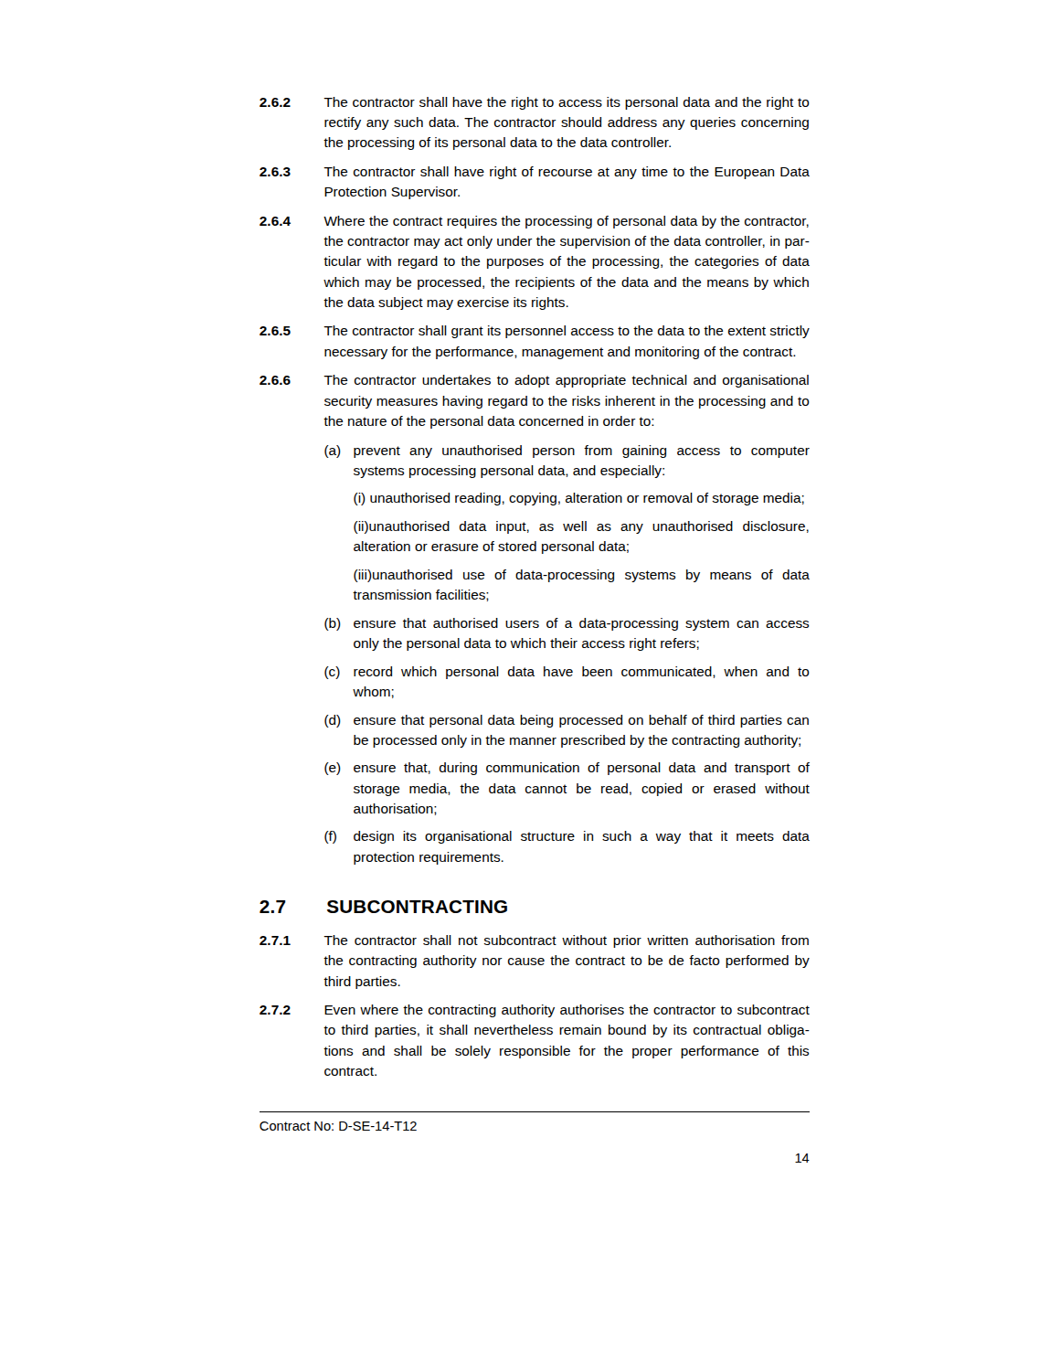2.6.2
The contractor shall have the right to access its personal data and the right to rectify any such data. The contractor should address any queries concerning the processing of its personal data to the data controller.
2.6.3
The contractor shall have right of recourse at any time to the European Data Protection Supervisor.
2.6.4
Where the contract requires the processing of personal data by the contractor, the contractor may act only under the supervision of the data controller, in particular with regard to the purposes of the processing, the categories of data which may be processed, the recipients of the data and the means by which the data subject may exercise its rights.
2.6.5
The contractor shall grant its personnel access to the data to the extent strictly necessary for the performance, management and monitoring of the contract.
2.6.6
The contractor undertakes to adopt appropriate technical and organisational security measures having regard to the risks inherent in the processing and to the nature of the personal data concerned in order to:
(a)
prevent any unauthorised person from gaining access to computer systems processing personal data, and especially:
(i) unauthorised reading, copying, alteration or removal of storage media;
(ii) unauthorised data input, as well as any unauthorised disclosure, alteration or erasure of stored personal data;
(iii) unauthorised use of data-processing systems by means of data transmission facilities;
(b)
ensure that authorised users of a data-processing system can access only the personal data to which their access right refers;
(c)
record which personal data have been communicated, when and to whom;
(d)
ensure that personal data being processed on behalf of third parties can be processed only in the manner prescribed by the contracting authority;
(e)
ensure that, during communication of personal data and transport of storage media, the data cannot be read, copied or erased without authorisation;
(f)
design its organisational structure in such a way that it meets data protection requirements.
2.7 SUBCONTRACTING
2.7.1
The contractor shall not subcontract without prior written authorisation from the contracting authority nor cause the contract to be de facto performed by third parties.
2.7.2
Even where the contracting authority authorises the contractor to subcontract to third parties, it shall nevertheless remain bound by its contractual obligations and shall be solely responsible for the proper performance of this contract.
Contract No: D-SE-14-T12 14